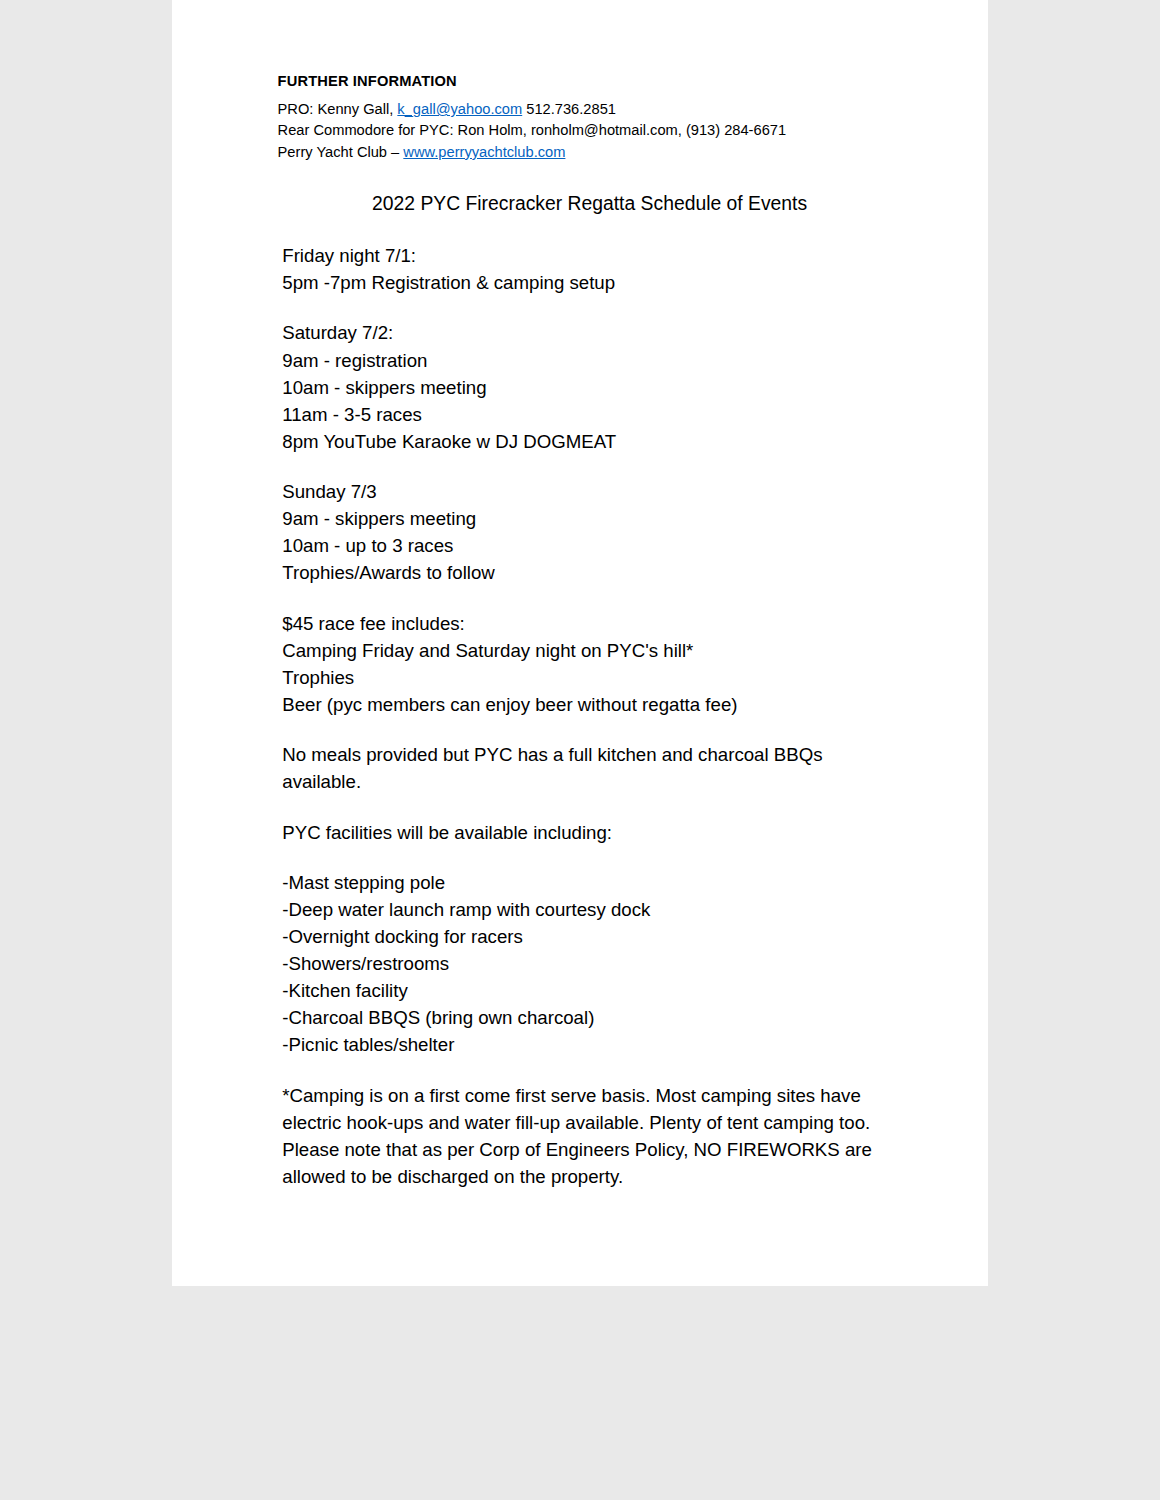FURTHER INFORMATION
PRO: Kenny Gall, k_gall@yahoo.com 512.736.2851
Rear Commodore for PYC: Ron Holm, ronholm@hotmail.com, (913) 284-6671
Perry Yacht Club – www.perryyachtclub.com
2022 PYC Firecracker Regatta Schedule of Events
Friday night 7/1:
5pm -7pm Registration & camping setup
Saturday 7/2:
9am - registration
10am - skippers meeting
11am - 3-5 races
8pm YouTube Karaoke w DJ DOGMEAT
Sunday 7/3
9am - skippers meeting
10am - up to 3 races
Trophies/Awards to follow
$45 race fee includes:
Camping Friday and Saturday night on PYC's hill*
Trophies
Beer (pyc members can enjoy beer without regatta fee)
No meals provided but PYC has a full kitchen and charcoal BBQs available.
PYC facilities will be available including:
-Mast stepping pole
-Deep water launch ramp with courtesy dock
-Overnight docking for racers
-Showers/restrooms
-Kitchen facility
-Charcoal BBQS (bring own charcoal)
-Picnic tables/shelter
*Camping is on a first come first serve basis. Most camping sites have electric hook-ups and water fill-up available. Plenty of tent camping too. Please note that as per Corp of Engineers Policy, NO FIREWORKS are allowed to be discharged on the property.